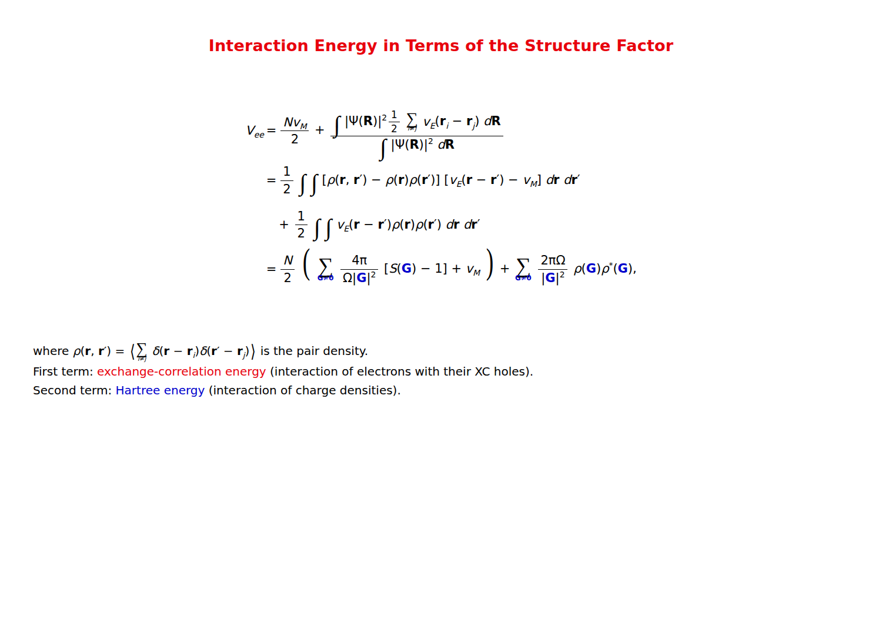Interaction Energy in Terms of the Structure Factor
| V ee | = | N v M 2 + ∫ /Ψ( R )/ 2 1 2 ∑ i ≠ j v E ( r i − r j ) d R ∫ /Ψ( R )/ 2 d R |
| | = | 1 2 ∫ ∫ [ ρ ( r , r ′) − ρ ( r ) ρ ( r ′)] [ v E ( r − r ′) − v M ] d r d r ′ |
| | | + 1 2 ∫ ∫ v E ( r − r ′) ρ ( r ) ρ ( r ′) d r d r ′ |
| | = | N 2 ( ∑ G ≠ 0 4π Ω/ G / 2 [ S ( G ) − 1] + v M ) + ∑ G ≠ 0 2πΩ / G / 2 ρ ( G ) ρ * ( G ), |
where ρ(r, r′) = ⟨∑i≠j δ(r − ri)δ(r′ − rj)⟩ is the pair density.
First term: exchange-correlation energy (interaction of electrons with their XC holes).
Second term: Hartree energy (interaction of charge densities).